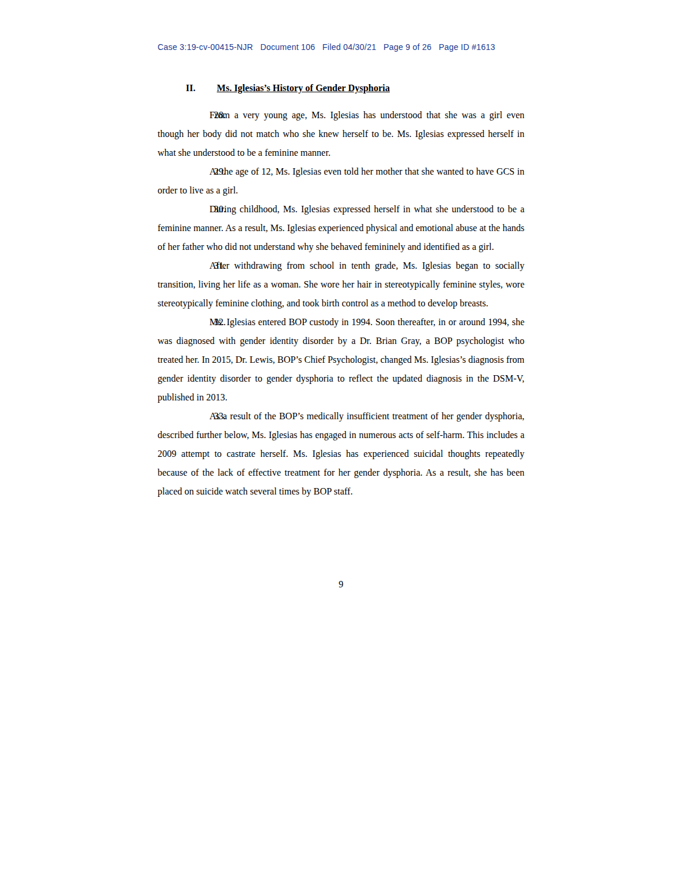Case 3:19-cv-00415-NJR Document 106 Filed 04/30/21 Page 9 of 26 Page ID #1613
II. Ms. Iglesias’s History of Gender Dysphoria
28. From a very young age, Ms. Iglesias has understood that she was a girl even though her body did not match who she knew herself to be. Ms. Iglesias expressed herself in what she understood to be a feminine manner.
29. At the age of 12, Ms. Iglesias even told her mother that she wanted to have GCS in order to live as a girl.
30. During childhood, Ms. Iglesias expressed herself in what she understood to be a feminine manner. As a result, Ms. Iglesias experienced physical and emotional abuse at the hands of her father who did not understand why she behaved femininely and identified as a girl.
31. After withdrawing from school in tenth grade, Ms. Iglesias began to socially transition, living her life as a woman. She wore her hair in stereotypically feminine styles, wore stereotypically feminine clothing, and took birth control as a method to develop breasts.
32. Ms. Iglesias entered BOP custody in 1994. Soon thereafter, in or around 1994, she was diagnosed with gender identity disorder by a Dr. Brian Gray, a BOP psychologist who treated her. In 2015, Dr. Lewis, BOP’s Chief Psychologist, changed Ms. Iglesias’s diagnosis from gender identity disorder to gender dysphoria to reflect the updated diagnosis in the DSM-V, published in 2013.
33. As a result of the BOP’s medically insufficient treatment of her gender dysphoria, described further below, Ms. Iglesias has engaged in numerous acts of self-harm. This includes a 2009 attempt to castrate herself. Ms. Iglesias has experienced suicidal thoughts repeatedly because of the lack of effective treatment for her gender dysphoria. As a result, she has been placed on suicide watch several times by BOP staff.
9